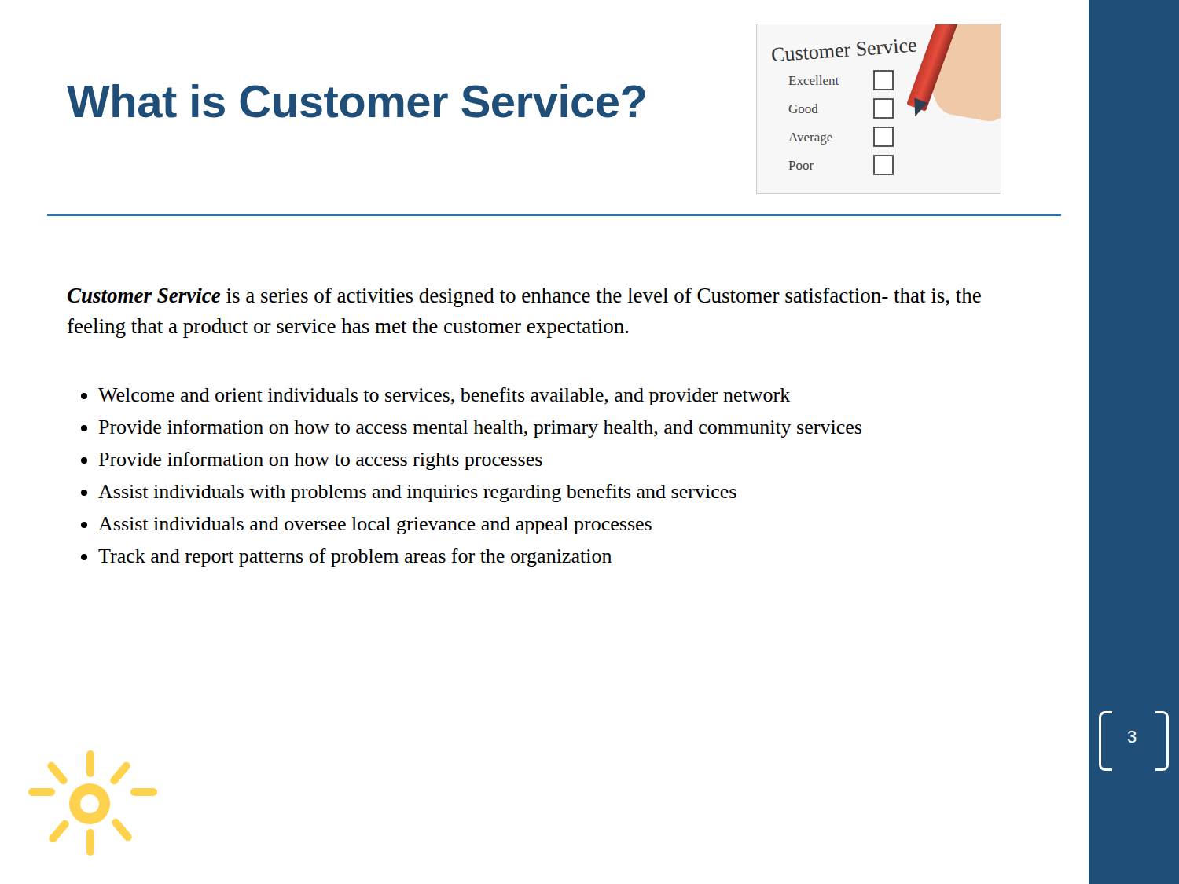What is Customer Service?
Customer Service
Excellent
Good
Average
Poor
Customer Service is a series of activities designed to enhance the level of Customer satisfaction- that is, the feeling that a product or service has met the customer expectation.
Welcome and orient individuals to services, benefits available, and provider network
Provide information on how to access mental health, primary health, and community services
Provide information on how to access rights processes
Assist individuals with problems and inquiries regarding benefits and services
Assist individuals and oversee local grievance and appeal processes
Track and report patterns of problem areas for the organization
3